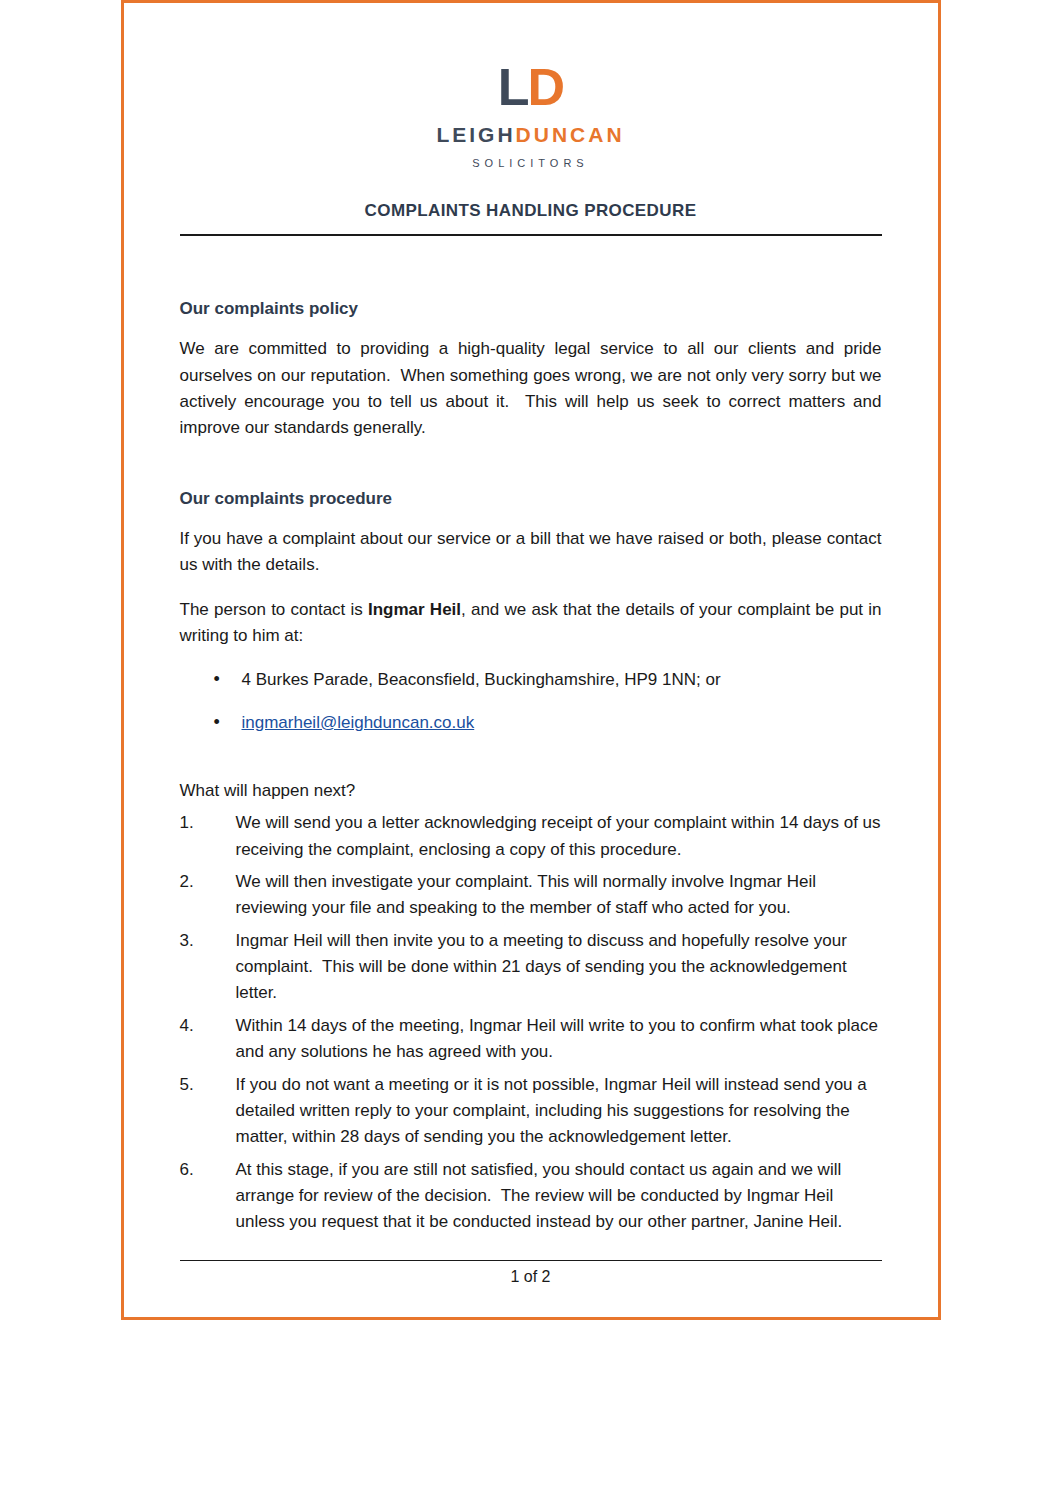LD
LEIGH DUNCAN
SOLICITORS
COMPLAINTS HANDLING PROCEDURE
Our complaints policy
We are committed to providing a high-quality legal service to all our clients and pride ourselves on our reputation. When something goes wrong, we are not only very sorry but we actively encourage you to tell us about it. This will help us seek to correct matters and improve our standards generally.
Our complaints procedure
If you have a complaint about our service or a bill that we have raised or both, please contact us with the details.
The person to contact is Ingmar Heil, and we ask that the details of your complaint be put in writing to him at:
4 Burkes Parade, Beaconsfield, Buckinghamshire, HP9 1NN; or
ingmarheil@leighduncan.co.uk
What will happen next?
We will send you a letter acknowledging receipt of your complaint within 14 days of us receiving the complaint, enclosing a copy of this procedure.
We will then investigate your complaint. This will normally involve Ingmar Heil reviewing your file and speaking to the member of staff who acted for you.
Ingmar Heil will then invite you to a meeting to discuss and hopefully resolve your complaint. This will be done within 21 days of sending you the acknowledgement letter.
Within 14 days of the meeting, Ingmar Heil will write to you to confirm what took place and any solutions he has agreed with you.
If you do not want a meeting or it is not possible, Ingmar Heil will instead send you a detailed written reply to your complaint, including his suggestions for resolving the matter, within 28 days of sending you the acknowledgement letter.
At this stage, if you are still not satisfied, you should contact us again and we will arrange for review of the decision. The review will be conducted by Ingmar Heil unless you request that it be conducted instead by our other partner, Janine Heil.
1 of 2